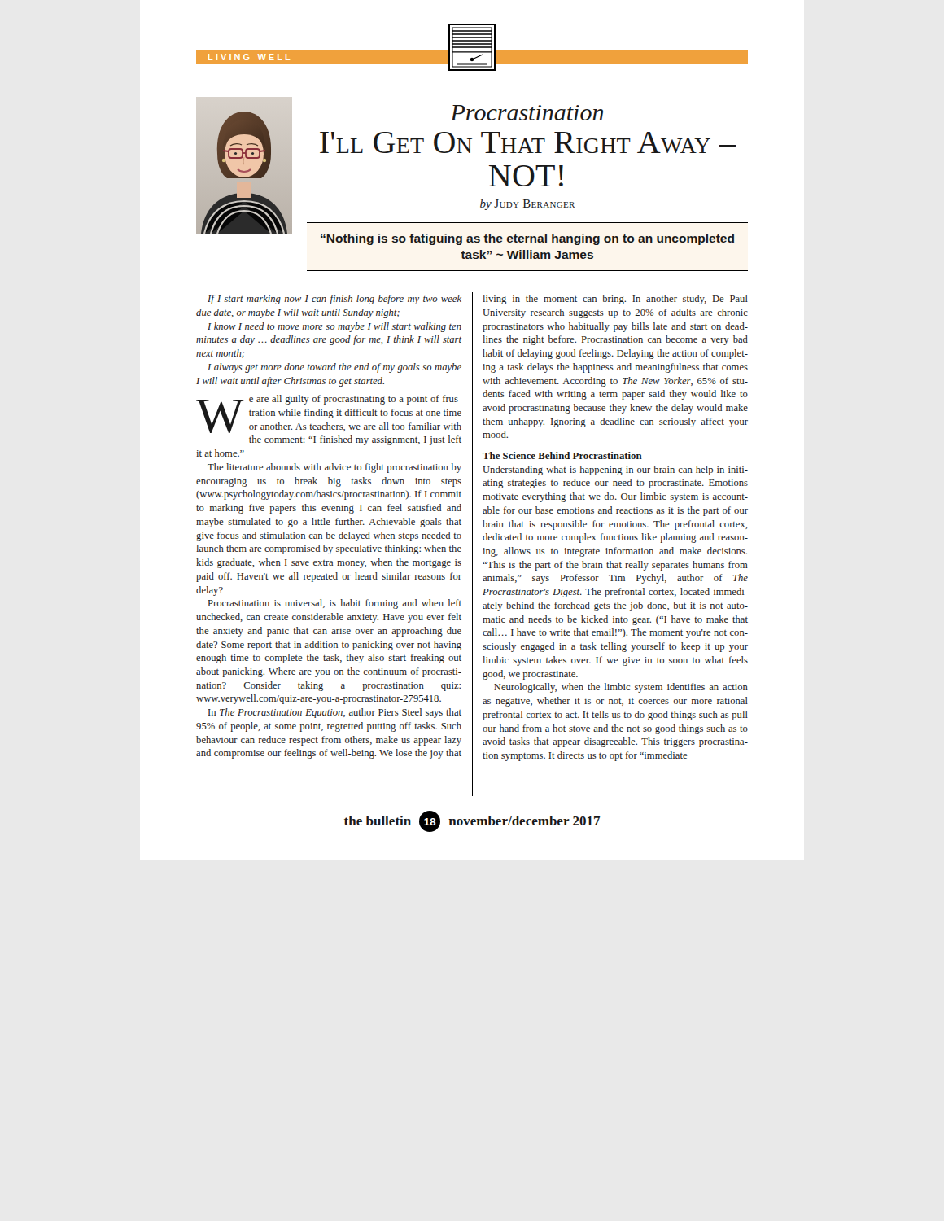Living Well
Procrastination
I'll Get On That Right Away – NOT!
by Judy Beranger
“Nothing is so fatiguing as the eternal hanging on to an uncompleted task” ~ William James
If I start marking now I can finish long before my two-week due date, or maybe I will wait until Sunday night;
I know I need to move more so maybe I will start walking ten minutes a day … deadlines are good for me, I think I will start next month;
I always get more done toward the end of my goals so maybe I will wait until after Christmas to get started.
We are all guilty of procrastinating to a point of frustration while finding it difficult to focus at one time or another. As teachers, we are all too familiar with the comment: “I finished my assignment, I just left it at home.”
The literature abounds with advice to fight procrastination by encouraging us to break big tasks down into steps (www.psychologytoday.com/basics/procrastination). If I commit to marking five papers this evening I can feel satisfied and maybe stimulated to go a little further. Achievable goals that give focus and stimulation can be delayed when steps needed to launch them are compromised by speculative thinking: when the kids graduate, when I save extra money, when the mortgage is paid off. Haven't we all repeated or heard similar reasons for delay?
Procrastination is universal, is habit forming and when left unchecked, can create considerable anxiety. Have you ever felt the anxiety and panic that can arise over an approaching due date? Some report that in addition to panicking over not having enough time to complete the task, they also start freaking out about panicking. Where are you on the continuum of procrastination? Consider taking a procrastination quiz: www.verywell.com/quiz-are-you-a-procrastinator-2795418.
In The Procrastination Equation, author Piers Steel says that 95% of people, at some point, regretted putting off tasks. Such behaviour can reduce respect from others, make us appear lazy and compromise our feelings of well-being. We lose the joy that living in the moment can bring. In another study, De Paul University research suggests up to 20% of adults are chronic procrastinators who habitually pay bills late and start on deadlines the night before. Procrastination can become a very bad habit of delaying good feelings. Delaying the action of completing a task delays the happiness and meaningfulness that comes with achievement. According to The New Yorker, 65% of students faced with writing a term paper said they would like to avoid procrastinating because they knew the delay would make them unhappy. Ignoring a deadline can seriously affect your mood.
The Science Behind Procrastination
Understanding what is happening in our brain can help in initiating strategies to reduce our need to procrastinate. Emotions motivate everything that we do. Our limbic system is accountable for our base emotions and reactions as it is the part of our brain that is responsible for emotions. The prefrontal cortex, dedicated to more complex functions like planning and reasoning, allows us to integrate information and make decisions. “This is the part of the brain that really separates humans from animals,” says Professor Tim Pychyl, author of The Procrastinator's Digest. The prefrontal cortex, located immediately behind the forehead gets the job done, but it is not automatic and needs to be kicked into gear. (“I have to make that call… I have to write that email!”). The moment you're not consciously engaged in a task telling yourself to keep it up your limbic system takes over. If we give in to soon to what feels good, we procrastinate.
Neurologically, when the limbic system identifies an action as negative, whether it is or not, it coerces our more rational prefrontal cortex to act. It tells us to do good things such as pull our hand from a hot stove and the not so good things such as to avoid tasks that appear disagreeable. This triggers procrastination symptoms. It directs us to opt for “immediate
the bulletin 18 november/december 2017